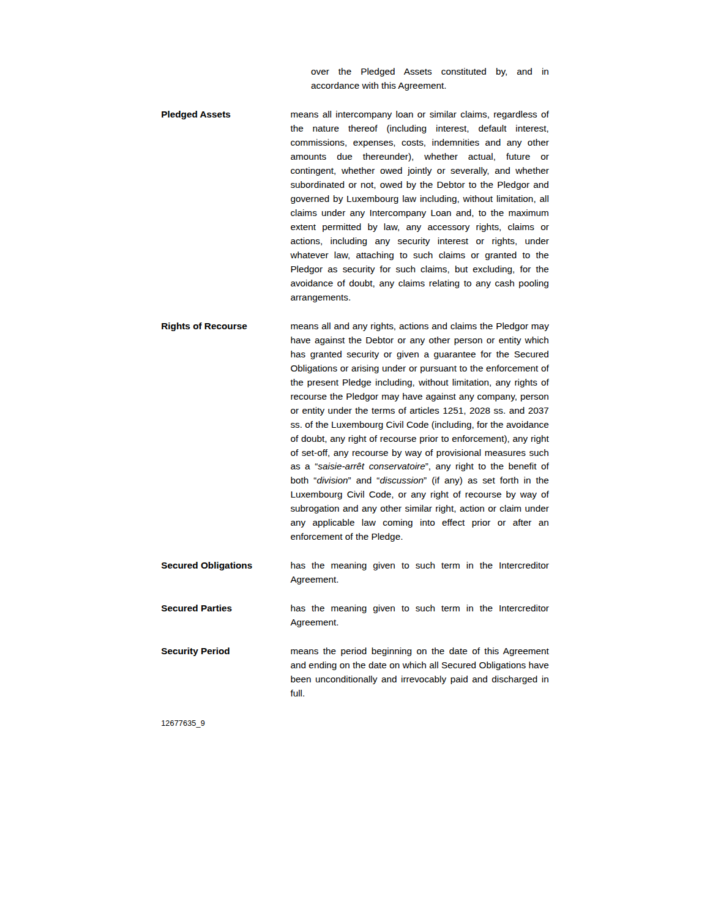over the Pledged Assets constituted by, and in accordance with this Agreement.
Pledged Assets
means all intercompany loan or similar claims, regardless of the nature thereof (including interest, default interest, commissions, expenses, costs, indemnities and any other amounts due thereunder), whether actual, future or contingent, whether owed jointly or severally, and whether subordinated or not, owed by the Debtor to the Pledgor and governed by Luxembourg law including, without limitation, all claims under any Intercompany Loan and, to the maximum extent permitted by law, any accessory rights, claims or actions, including any security interest or rights, under whatever law, attaching to such claims or granted to the Pledgor as security for such claims, but excluding, for the avoidance of doubt, any claims relating to any cash pooling arrangements.
Rights of Recourse
means all and any rights, actions and claims the Pledgor may have against the Debtor or any other person or entity which has granted security or given a guarantee for the Secured Obligations or arising under or pursuant to the enforcement of the present Pledge including, without limitation, any rights of recourse the Pledgor may have against any company, person or entity under the terms of articles 1251, 2028 ss. and 2037 ss. of the Luxembourg Civil Code (including, for the avoidance of doubt, any right of recourse prior to enforcement), any right of set-off, any recourse by way of provisional measures such as a “saisie-arrêt conservatoire”, any right to the benefit of both “division” and “discussion” (if any) as set forth in the Luxembourg Civil Code, or any right of recourse by way of subrogation and any other similar right, action or claim under any applicable law coming into effect prior or after an enforcement of the Pledge.
Secured Obligations
has the meaning given to such term in the Intercreditor Agreement.
Secured Parties
has the meaning given to such term in the Intercreditor Agreement.
Security Period
means the period beginning on the date of this Agreement and ending on the date on which all Secured Obligations have been unconditionally and irrevocably paid and discharged in full.
12677635_9